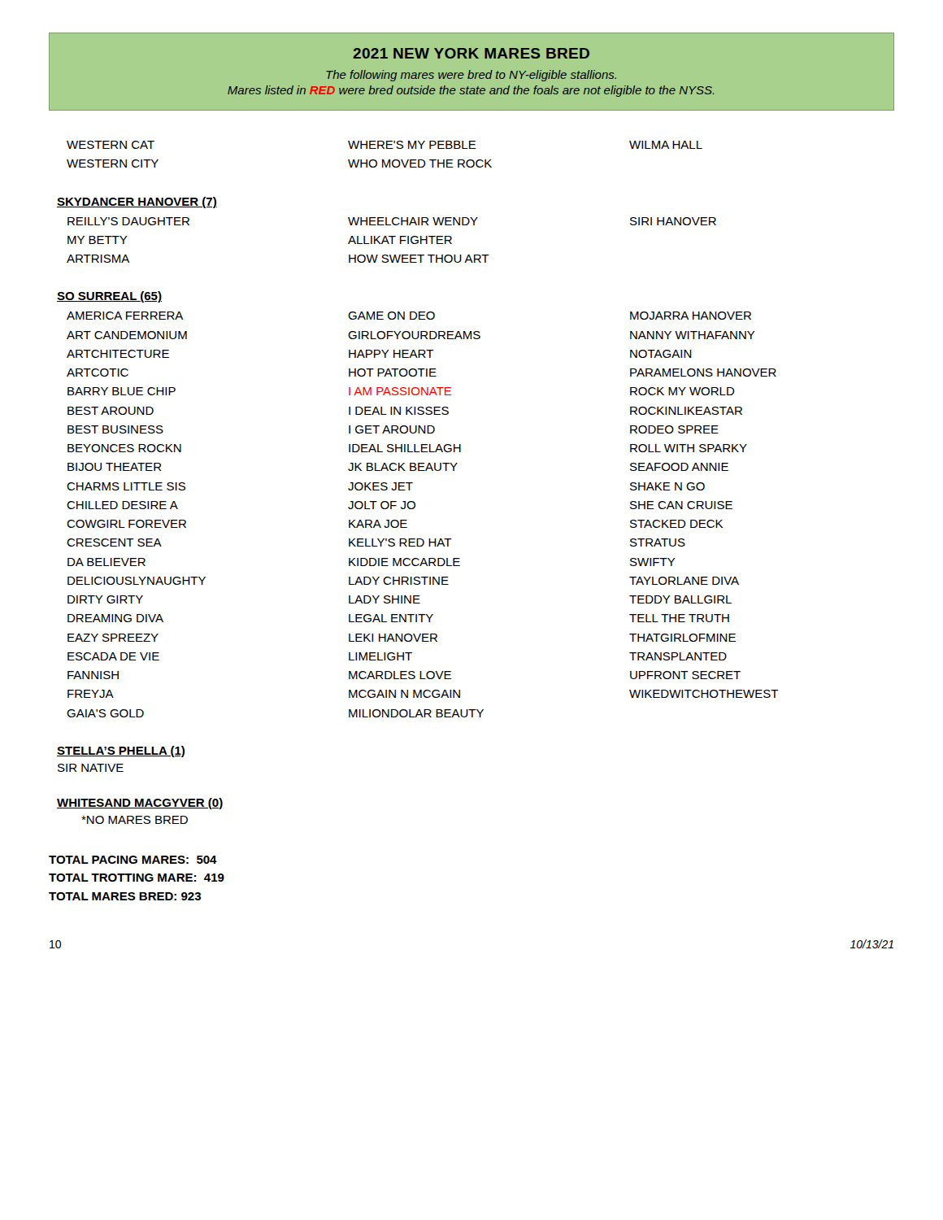2021 NEW YORK MARES BRED
The following mares were bred to NY-eligible stallions.
Mares listed in RED were bred outside the state and the foals are not eligible to the NYSS.
WESTERN CAT
WHERE'S MY PEBBLE
WILMA HALL
WESTERN CITY
WHO MOVED THE ROCK
SKYDANCER HANOVER (7)
REILLY'S DAUGHTER
WHEELCHAIR WENDY
SIRI HANOVER
MY BETTY
ALLIKAT FIGHTER
ARTRISMA
HOW SWEET THOU ART
SO SURREAL (65)
AMERICA FERRERA
GAME ON DEO
MOJARRA HANOVER
ART CANDEMONIUM
GIRLOFYOURDREAMS
NANNY WITHAFANNY
ARTCHITECTURE
HAPPY HEART
NOTAGAIN
ARTCOTIC
HOT PATOOTIE
PARAMELONS HANOVER
BARRY BLUE CHIP
I AM PASSIONATE
ROCK MY WORLD
BEST AROUND
I DEAL IN KISSES
ROCKINLIKEASTAR
BEST BUSINESS
I GET AROUND
RODEO SPREE
BEYONCES ROCKN
IDEAL SHILLELAGH
ROLL WITH SPARKY
BIJOU THEATER
JK BLACK BEAUTY
SEAFOOD ANNIE
CHARMS LITTLE SIS
JOKES JET
SHAKE N GO
CHILLED DESIRE A
JOLT OF JO
SHE CAN CRUISE
COWGIRL FOREVER
KARA JOE
STACKED DECK
CRESCENT SEA
KELLY'S RED HAT
STRATUS
DA BELIEVER
KIDDIE MCCARDLE
SWIFTY
DELICIOUSLYNAUGHTY
LADY CHRISTINE
TAYLORLANE DIVA
DIRTY GIRTY
LADY SHINE
TEDDY BALLGIRL
DREAMING DIVA
LEGAL ENTITY
TELL THE TRUTH
EAZY SPREEZY
LEKI HANOVER
THATGIRLOFMINE
ESCADA DE VIE
LIMELIGHT
TRANSPLANTED
FANNISH
MCARDLES LOVE
UPFRONT SECRET
FREYJA
MCGAIN N MCGAIN
WIKEDWITCHOTHEWEST
GAIA'S GOLD
MILIONDOLAR BEAUTY
STELLA’S PHELLA (1)
SIR NATIVE
WHITESAND MACGYVER (0)
*NO MARES BRED
TOTAL PACING MARES: 504
TOTAL TROTTING MARE: 419
TOTAL MARES BRED: 923
10
10/13/21